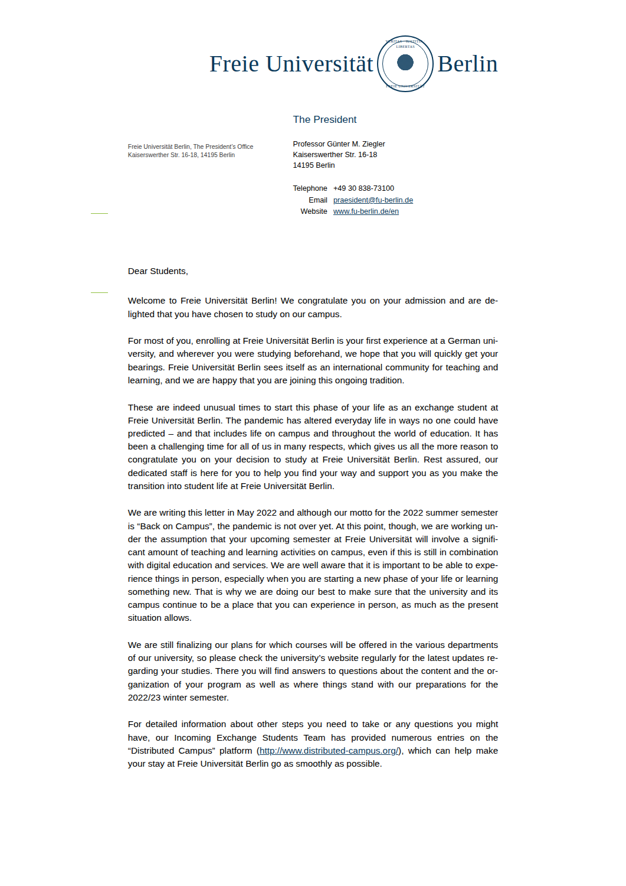Freie Universität
VERITAS · IUSTITIA · LIBERTAS FREIE UNIVERSITÄT
Berlin
The President
Freie Universität Berlin, The President’s Office
Kaiserswerther Str. 16-18, 14195 Berlin
Professor Günter M. Ziegler
Kaiserswerther Str. 16-18
14195 Berlin
| Telephone | +49 30 838-73100 |
| Email | praesident@fu-berlin.de |
| Website | www.fu-berlin.de/en |
Dear Students,
Welcome to Freie Universität Berlin! We congratulate you on your admission and are delighted that you have chosen to study on our campus.
For most of you, enrolling at Freie Universität Berlin is your first experience at a German university, and wherever you were studying beforehand, we hope that you will quickly get your bearings. Freie Universität Berlin sees itself as an international community for teaching and learning, and we are happy that you are joining this ongoing tradition.
These are indeed unusual times to start this phase of your life as an exchange student at Freie Universität Berlin. The pandemic has altered everyday life in ways no one could have predicted – and that includes life on campus and throughout the world of education. It has been a challenging time for all of us in many respects, which gives us all the more reason to congratulate you on your decision to study at Freie Universität Berlin. Rest assured, our dedicated staff is here for you to help you find your way and support you as you make the transition into student life at Freie Universität Berlin.
We are writing this letter in May 2022 and although our motto for the 2022 summer semester is “Back on Campus”, the pandemic is not over yet. At this point, though, we are working under the assumption that your upcoming semester at Freie Universität will involve a significant amount of teaching and learning activities on campus, even if this is still in combination with digital education and services. We are well aware that it is important to be able to experience things in person, especially when you are starting a new phase of your life or learning something new. That is why we are doing our best to make sure that the university and its campus continue to be a place that you can experience in person, as much as the present situation allows.
We are still finalizing our plans for which courses will be offered in the various departments of our university, so please check the university’s website regularly for the latest updates regarding your studies. There you will find answers to questions about the content and the organization of your program as well as where things stand with our preparations for the 2022/23 winter semester.
For detailed information about other steps you need to take or any questions you might have, our Incoming Exchange Students Team has provided numerous entries on the “Distributed Campus” platform (http://www.distributed-campus.org/), which can help make your stay at Freie Universität Berlin go as smoothly as possible.